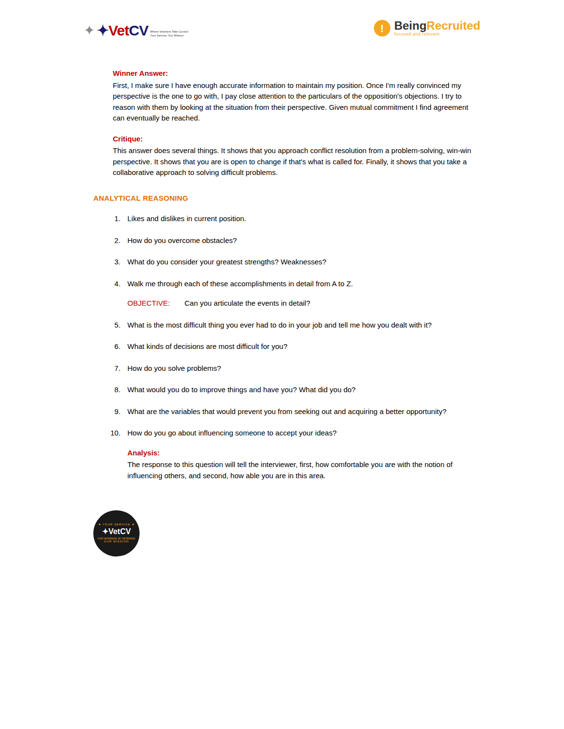✦ ✦Vet CV Where Veterans Take Control
Your Service, Our Mission
!
BeingRecruited
focused and relevant
Winner Answer:
First, I make sure I have enough accurate information to maintain my position. Once I'm really convinced my perspective is the one to go with, I pay close attention to the particulars of the opposition's objections. I try to reason with them by looking at the situation from their perspective. Given mutual commitment I find agreement can eventually be reached.
Critique:
This answer does several things. It shows that you approach conflict resolution from a problem-solving, win-win perspective. It shows that you are is open to change if that's what is called for. Finally, it shows that you take a collaborative approach to solving difficult problems.
ANALYTICAL REASONING
Likes and dislikes in current position.
How do you overcome obstacles?
What do you consider your greatest strengths? Weaknesses?
Walk me through each of these accomplishments in detail from A to Z.
OBJECTIVE: Can you articulate the events in detail?
What is the most difficult thing you ever had to do in your job and tell me how you dealt with it?
What kinds of decisions are most difficult for you?
How do you solve problems?
What would you do to improve things and have you? What did you do?
What are the variables that would prevent you from seeking out and acquiring a better opportunity?
How do you go about influencing someone to accept your ideas?
Analysis:
The response to this question will tell the interviewer, first, how comfortable you are with the notion of influencing others, and second, how able you are in this area.
★ YOUR SERVICE ★
✦VetCV
FOR VETERANS, BY VETERANS
OUR MISSION